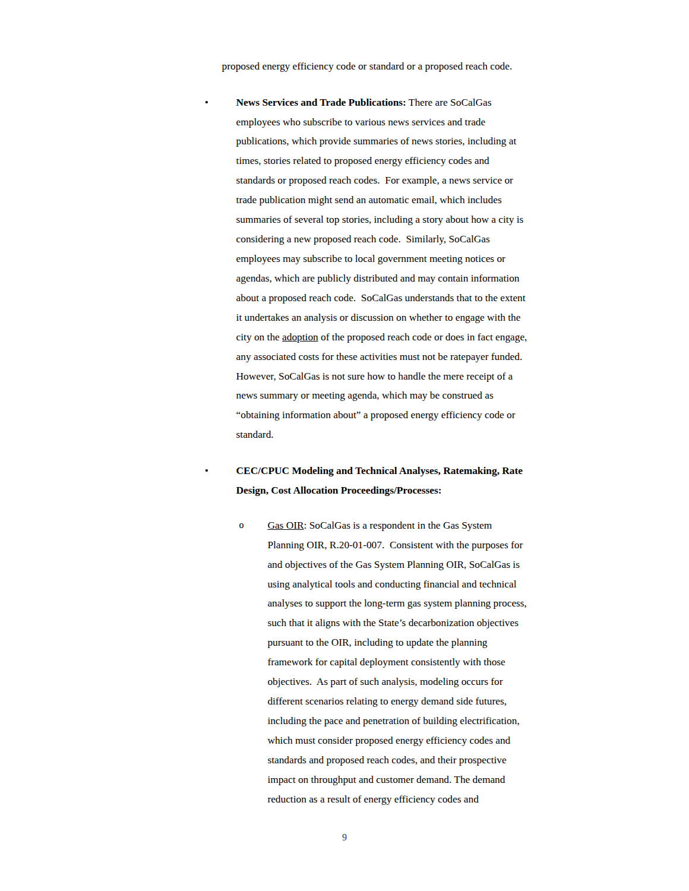proposed energy efficiency code or standard or a proposed reach code.
News Services and Trade Publications: There are SoCalGas employees who subscribe to various news services and trade publications, which provide summaries of news stories, including at times, stories related to proposed energy efficiency codes and standards or proposed reach codes. For example, a news service or trade publication might send an automatic email, which includes summaries of several top stories, including a story about how a city is considering a new proposed reach code. Similarly, SoCalGas employees may subscribe to local government meeting notices or agendas, which are publicly distributed and may contain information about a proposed reach code. SoCalGas understands that to the extent it undertakes an analysis or discussion on whether to engage with the city on the adoption of the proposed reach code or does in fact engage, any associated costs for these activities must not be ratepayer funded. However, SoCalGas is not sure how to handle the mere receipt of a news summary or meeting agenda, which may be construed as “obtaining information about” a proposed energy efficiency code or standard.
CEC/CPUC Modeling and Technical Analyses, Ratemaking, Rate Design, Cost Allocation Proceedings/Processes:
Gas OIR: SoCalGas is a respondent in the Gas System Planning OIR, R.20-01-007. Consistent with the purposes for and objectives of the Gas System Planning OIR, SoCalGas is using analytical tools and conducting financial and technical analyses to support the long-term gas system planning process, such that it aligns with the State’s decarbonization objectives pursuant to the OIR, including to update the planning framework for capital deployment consistently with those objectives. As part of such analysis, modeling occurs for different scenarios relating to energy demand side futures, including the pace and penetration of building electrification, which must consider proposed energy efficiency codes and standards and proposed reach codes, and their prospective impact on throughput and customer demand. The demand reduction as a result of energy efficiency codes and
9